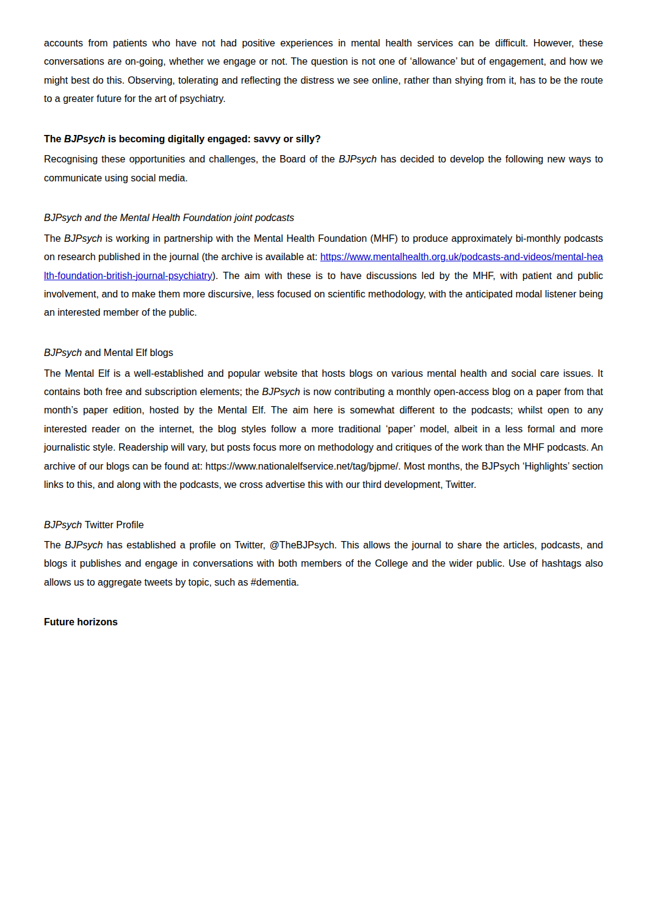accounts from patients who have not had positive experiences in mental health services can be difficult. However, these conversations are on-going, whether we engage or not. The question is not one of ‘allowance’ but of engagement, and how we might best do this. Observing, tolerating and reflecting the distress we see online, rather than shying from it, has to be the route to a greater future for the art of psychiatry.
The BJPsych is becoming digitally engaged: savvy or silly?
Recognising these opportunities and challenges, the Board of the BJPsych has decided to develop the following new ways to communicate using social media.
BJPsych and the Mental Health Foundation joint podcasts
The BJPsych is working in partnership with the Mental Health Foundation (MHF) to produce approximately bi-monthly podcasts on research published in the journal (the archive is available at: https://www.mentalhealth.org.uk/podcasts-and-videos/mental-health-foundation-british-journal-psychiatry). The aim with these is to have discussions led by the MHF, with patient and public involvement, and to make them more discursive, less focused on scientific methodology, with the anticipated modal listener being an interested member of the public.
BJPsych and Mental Elf blogs
The Mental Elf is a well-established and popular website that hosts blogs on various mental health and social care issues. It contains both free and subscription elements; the BJPsych is now contributing a monthly open-access blog on a paper from that month’s paper edition, hosted by the Mental Elf. The aim here is somewhat different to the podcasts; whilst open to any interested reader on the internet, the blog styles follow a more traditional ‘paper’ model, albeit in a less formal and more journalistic style. Readership will vary, but posts focus more on methodology and critiques of the work than the MHF podcasts. An archive of our blogs can be found at: https://www.nationalelfservice.net/tag/bjpme/. Most months, the BJPsych ‘Highlights’ section links to this, and along with the podcasts, we cross advertise this with our third development, Twitter.
BJPsych Twitter Profile
The BJPsych has established a profile on Twitter, @TheBJPsych. This allows the journal to share the articles, podcasts, and blogs it publishes and engage in conversations with both members of the College and the wider public. Use of hashtags also allows us to aggregate tweets by topic, such as #dementia.
Future horizons